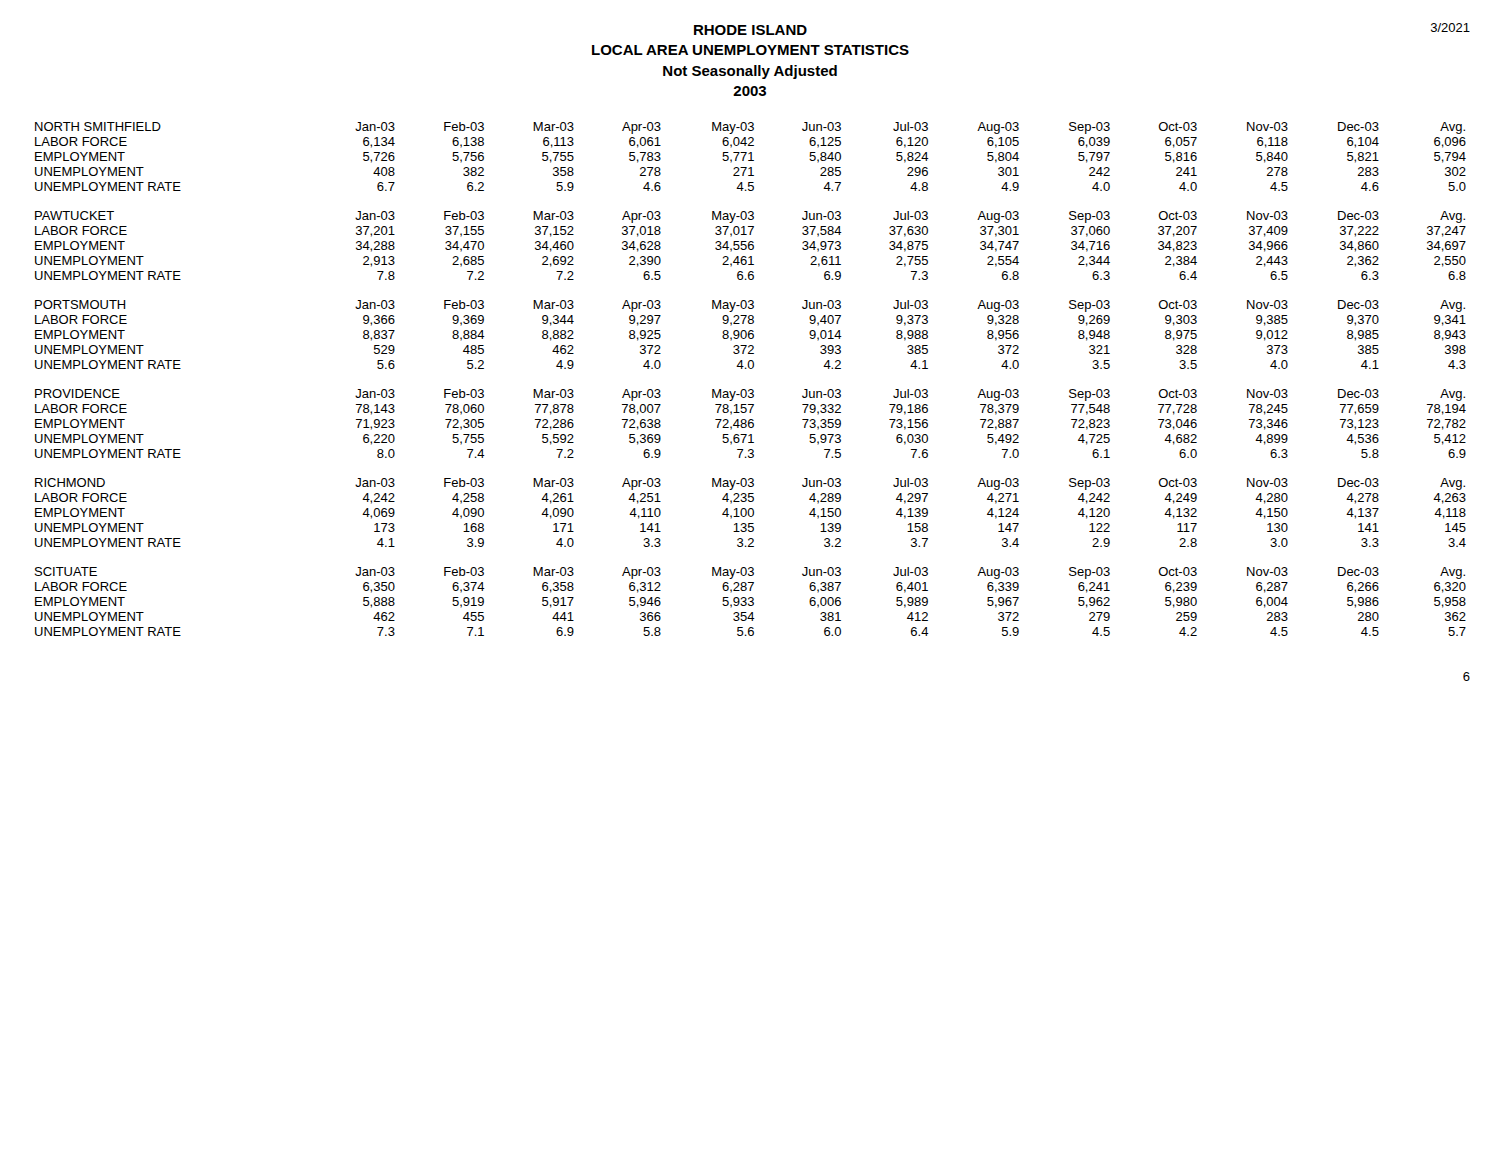3/2021
RHODE ISLAND
LOCAL AREA UNEMPLOYMENT STATISTICS
Not Seasonally Adjusted
2003
| NORTH SMITHFIELD | Jan-03 | Feb-03 | Mar-03 | Apr-03 | May-03 | Jun-03 | Jul-03 | Aug-03 | Sep-03 | Oct-03 | Nov-03 | Dec-03 | Avg. |
| --- | --- | --- | --- | --- | --- | --- | --- | --- | --- | --- | --- | --- | --- |
| LABOR FORCE | 6,134 | 6,138 | 6,113 | 6,061 | 6,042 | 6,125 | 6,120 | 6,105 | 6,039 | 6,057 | 6,118 | 6,104 | 6,096 |
| EMPLOYMENT | 5,726 | 5,756 | 5,755 | 5,783 | 5,771 | 5,840 | 5,824 | 5,804 | 5,797 | 5,816 | 5,840 | 5,821 | 5,794 |
| UNEMPLOYMENT | 408 | 382 | 358 | 278 | 271 | 285 | 296 | 301 | 242 | 241 | 278 | 283 | 302 |
| UNEMPLOYMENT RATE | 6.7 | 6.2 | 5.9 | 4.6 | 4.5 | 4.7 | 4.8 | 4.9 | 4.0 | 4.0 | 4.5 | 4.6 | 5.0 |
| PAWTUCKET | Jan-03 | Feb-03 | Mar-03 | Apr-03 | May-03 | Jun-03 | Jul-03 | Aug-03 | Sep-03 | Oct-03 | Nov-03 | Dec-03 | Avg. |
| LABOR FORCE | 37,201 | 37,155 | 37,152 | 37,018 | 37,017 | 37,584 | 37,630 | 37,301 | 37,060 | 37,207 | 37,409 | 37,222 | 37,247 |
| EMPLOYMENT | 34,288 | 34,470 | 34,460 | 34,628 | 34,556 | 34,973 | 34,875 | 34,747 | 34,716 | 34,823 | 34,966 | 34,860 | 34,697 |
| UNEMPLOYMENT | 2,913 | 2,685 | 2,692 | 2,390 | 2,461 | 2,611 | 2,755 | 2,554 | 2,344 | 2,384 | 2,443 | 2,362 | 2,550 |
| UNEMPLOYMENT RATE | 7.8 | 7.2 | 7.2 | 6.5 | 6.6 | 6.9 | 7.3 | 6.8 | 6.3 | 6.4 | 6.5 | 6.3 | 6.8 |
| PORTSMOUTH | Jan-03 | Feb-03 | Mar-03 | Apr-03 | May-03 | Jun-03 | Jul-03 | Aug-03 | Sep-03 | Oct-03 | Nov-03 | Dec-03 | Avg. |
| LABOR FORCE | 9,366 | 9,369 | 9,344 | 9,297 | 9,278 | 9,407 | 9,373 | 9,328 | 9,269 | 9,303 | 9,385 | 9,370 | 9,341 |
| EMPLOYMENT | 8,837 | 8,884 | 8,882 | 8,925 | 8,906 | 9,014 | 8,988 | 8,956 | 8,948 | 8,975 | 9,012 | 8,985 | 8,943 |
| UNEMPLOYMENT | 529 | 485 | 462 | 372 | 372 | 393 | 385 | 372 | 321 | 328 | 373 | 385 | 398 |
| UNEMPLOYMENT RATE | 5.6 | 5.2 | 4.9 | 4.0 | 4.0 | 4.2 | 4.1 | 4.0 | 3.5 | 3.5 | 4.0 | 4.1 | 4.3 |
| PROVIDENCE | Jan-03 | Feb-03 | Mar-03 | Apr-03 | May-03 | Jun-03 | Jul-03 | Aug-03 | Sep-03 | Oct-03 | Nov-03 | Dec-03 | Avg. |
| LABOR FORCE | 78,143 | 78,060 | 77,878 | 78,007 | 78,157 | 79,332 | 79,186 | 78,379 | 77,548 | 77,728 | 78,245 | 77,659 | 78,194 |
| EMPLOYMENT | 71,923 | 72,305 | 72,286 | 72,638 | 72,486 | 73,359 | 73,156 | 72,887 | 72,823 | 73,046 | 73,346 | 73,123 | 72,782 |
| UNEMPLOYMENT | 6,220 | 5,755 | 5,592 | 5,369 | 5,671 | 5,973 | 6,030 | 5,492 | 4,725 | 4,682 | 4,899 | 4,536 | 5,412 |
| UNEMPLOYMENT RATE | 8.0 | 7.4 | 7.2 | 6.9 | 7.3 | 7.5 | 7.6 | 7.0 | 6.1 | 6.0 | 6.3 | 5.8 | 6.9 |
| RICHMOND | Jan-03 | Feb-03 | Mar-03 | Apr-03 | May-03 | Jun-03 | Jul-03 | Aug-03 | Sep-03 | Oct-03 | Nov-03 | Dec-03 | Avg. |
| LABOR FORCE | 4,242 | 4,258 | 4,261 | 4,251 | 4,235 | 4,289 | 4,297 | 4,271 | 4,242 | 4,249 | 4,280 | 4,278 | 4,263 |
| EMPLOYMENT | 4,069 | 4,090 | 4,090 | 4,110 | 4,100 | 4,150 | 4,139 | 4,124 | 4,120 | 4,132 | 4,150 | 4,137 | 4,118 |
| UNEMPLOYMENT | 173 | 168 | 171 | 141 | 135 | 139 | 158 | 147 | 122 | 117 | 130 | 141 | 145 |
| UNEMPLOYMENT RATE | 4.1 | 3.9 | 4.0 | 3.3 | 3.2 | 3.2 | 3.7 | 3.4 | 2.9 | 2.8 | 3.0 | 3.3 | 3.4 |
| SCITUATE | Jan-03 | Feb-03 | Mar-03 | Apr-03 | May-03 | Jun-03 | Jul-03 | Aug-03 | Sep-03 | Oct-03 | Nov-03 | Dec-03 | Avg. |
| LABOR FORCE | 6,350 | 6,374 | 6,358 | 6,312 | 6,287 | 6,387 | 6,401 | 6,339 | 6,241 | 6,239 | 6,287 | 6,266 | 6,320 |
| EMPLOYMENT | 5,888 | 5,919 | 5,917 | 5,946 | 5,933 | 6,006 | 5,989 | 5,967 | 5,962 | 5,980 | 6,004 | 5,986 | 5,958 |
| UNEMPLOYMENT | 462 | 455 | 441 | 366 | 354 | 381 | 412 | 372 | 279 | 259 | 283 | 280 | 362 |
| UNEMPLOYMENT RATE | 7.3 | 7.1 | 6.9 | 5.8 | 5.6 | 6.0 | 6.4 | 5.9 | 4.5 | 4.2 | 4.5 | 4.5 | 5.7 |
6